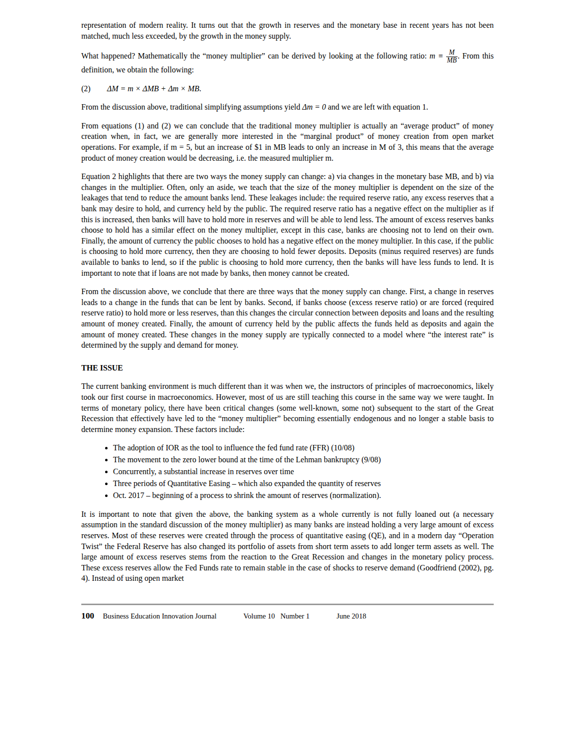representation of modern reality. It turns out that the growth in reserves and the monetary base in recent years has not been matched, much less exceeded, by the growth in the money supply.
What happened? Mathematically the “money multiplier” can be derived by looking at the following ratio: m ≡ MMB. From this definition, we obtain the following:
(2) ΔM = m × ΔMB + Δm × MB.
From the discussion above, traditional simplifying assumptions yield Δm = 0 and we are left with equation 1.
From equations (1) and (2) we can conclude that the traditional money multiplier is actually an “average product” of money creation when, in fact, we are generally more interested in the “marginal product” of money creation from open market operations. For example, if m = 5, but an increase of $1 in MB leads to only an increase in M of 3, this means that the average product of money creation would be decreasing, i.e. the measured multiplier m.
Equation 2 highlights that there are two ways the money supply can change: a) via changes in the monetary base MB, and b) via changes in the multiplier. Often, only an aside, we teach that the size of the money multiplier is dependent on the size of the leakages that tend to reduce the amount banks lend. These leakages include: the required reserve ratio, any excess reserves that a bank may desire to hold, and currency held by the public. The required reserve ratio has a negative effect on the multiplier as if this is increased, then banks will have to hold more in reserves and will be able to lend less. The amount of excess reserves banks choose to hold has a similar effect on the money multiplier, except in this case, banks are choosing not to lend on their own. Finally, the amount of currency the public chooses to hold has a negative effect on the money multiplier. In this case, if the public is choosing to hold more currency, then they are choosing to hold fewer deposits. Deposits (minus required reserves) are funds available to banks to lend, so if the public is choosing to hold more currency, then the banks will have less funds to lend. It is important to note that if loans are not made by banks, then money cannot be created.
From the discussion above, we conclude that there are three ways that the money supply can change. First, a change in reserves leads to a change in the funds that can be lent by banks. Second, if banks choose (excess reserve ratio) or are forced (required reserve ratio) to hold more or less reserves, than this changes the circular connection between deposits and loans and the resulting amount of money created. Finally, the amount of currency held by the public affects the funds held as deposits and again the amount of money created. These changes in the money supply are typically connected to a model where “the interest rate” is determined by the supply and demand for money.
The Issue
The current banking environment is much different than it was when we, the instructors of principles of macroeconomics, likely took our first course in macroeconomics. However, most of us are still teaching this course in the same way we were taught. In terms of monetary policy, there have been critical changes (some well-known, some not) subsequent to the start of the Great Recession that effectively have led to the “money multiplier” becoming essentially endogenous and no longer a stable basis to determine money expansion. These factors include:
The adoption of IOR as the tool to influence the fed fund rate (FFR) (10/08)
The movement to the zero lower bound at the time of the Lehman bankruptcy (9/08)
Concurrently, a substantial increase in reserves over time
Three periods of Quantitative Easing – which also expanded the quantity of reserves
Oct. 2017 – beginning of a process to shrink the amount of reserves (normalization).
It is important to note that given the above, the banking system as a whole currently is not fully loaned out (a necessary assumption in the standard discussion of the money multiplier) as many banks are instead holding a very large amount of excess reserves. Most of these reserves were created through the process of quantitative easing (QE), and in a modern day “Operation Twist” the Federal Reserve has also changed its portfolio of assets from short term assets to add longer term assets as well. The large amount of excess reserves stems from the reaction to the Great Recession and changes in the monetary policy process. These excess reserves allow the Fed Funds rate to remain stable in the case of shocks to reserve demand (Goodfriend (2002), pg. 4). Instead of using open market
100 Business Education Innovation Journal Volume 10 Number 1 June 2018